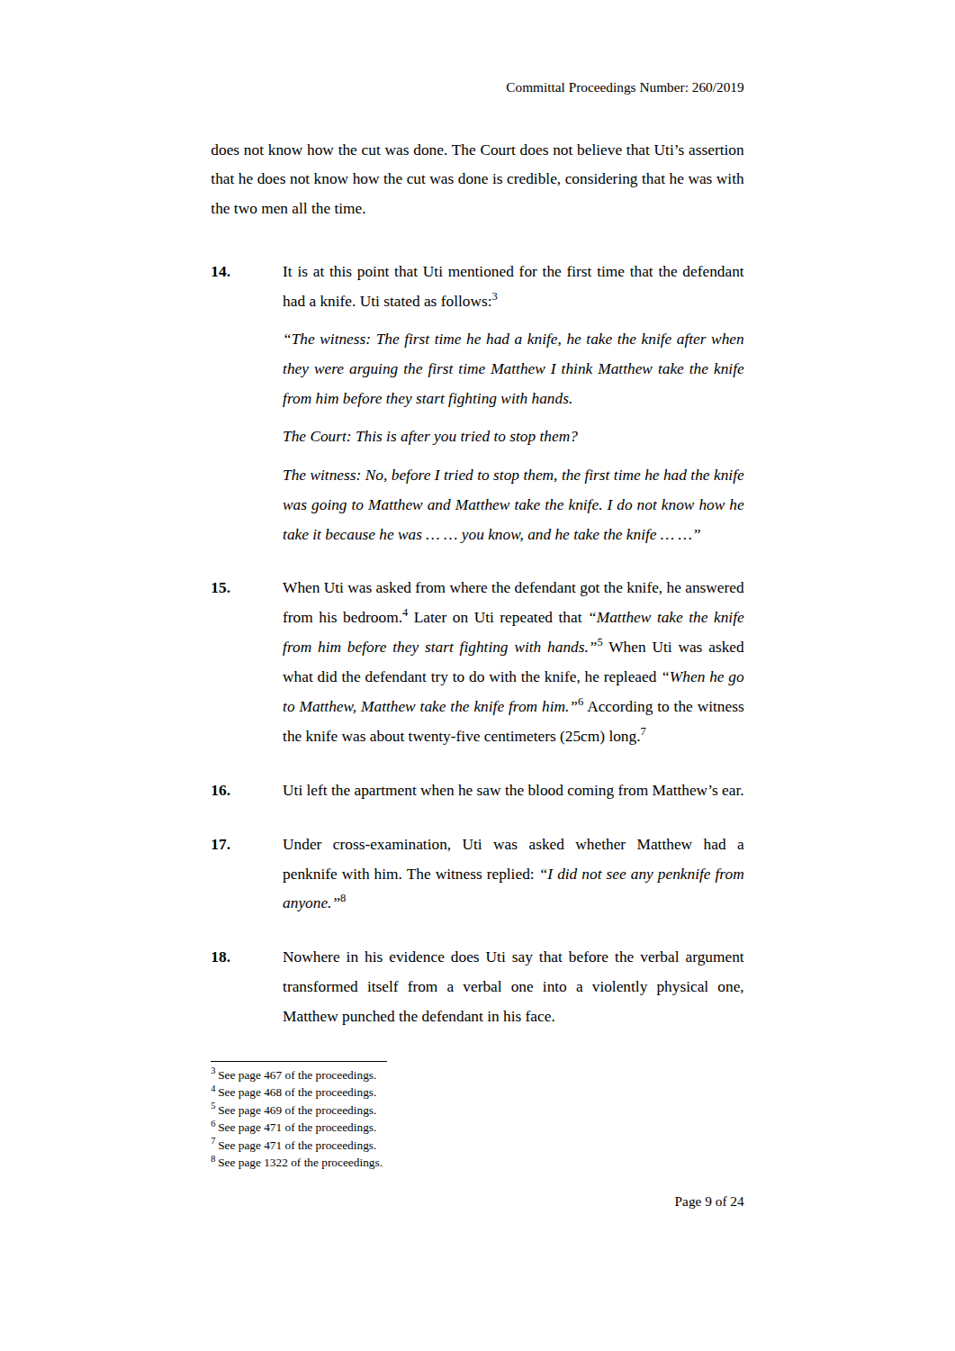Committal Proceedings Number: 260/2019
does not know how the cut was done. The Court does not believe that Uti’s assertion that he does not know how the cut was done is credible, considering that he was with the two men all the time.
14.
It is at this point that Uti mentioned for the first time that the defendant had a knife. Uti stated as follows:3
“The witness: The first time he had a knife, he take the knife after when they were arguing the first time Matthew I think Matthew take the knife from him before they start fighting with hands.
The Court: This is after you tried to stop them?
The witness: No, before I tried to stop them, the first time he had the knife was going to Matthew and Matthew take the knife. I do not know how he take it because he was … … you know, and he take the knife … …”
15.
When Uti was asked from where the defendant got the knife, he answered from his bedroom.4 Later on Uti repeated that “Matthew take the knife from him before they start fighting with hands.”5 When Uti was asked what did the defendant try to do with the knife, he repleaed “When he go to Matthew, Matthew take the knife from him.”6 According to the witness the knife was about twenty-five centimeters (25cm) long.7
16.
Uti left the apartment when he saw the blood coming from Matthew’s ear.
17.
Under cross-examination, Uti was asked whether Matthew had a penknife with him. The witness replied: “I did not see any penknife from anyone.”8
18.
Nowhere in his evidence does Uti say that before the verbal argument transformed itself from a verbal one into a violently physical one, Matthew punched the defendant in his face.
3See page 467 of the proceedings.
4See page 468 of the proceedings.
5See page 469 of the proceedings.
6See page 471 of the proceedings.
7See page 471 of the proceedings.
8See page 1322 of the proceedings.
Page 9 of 24